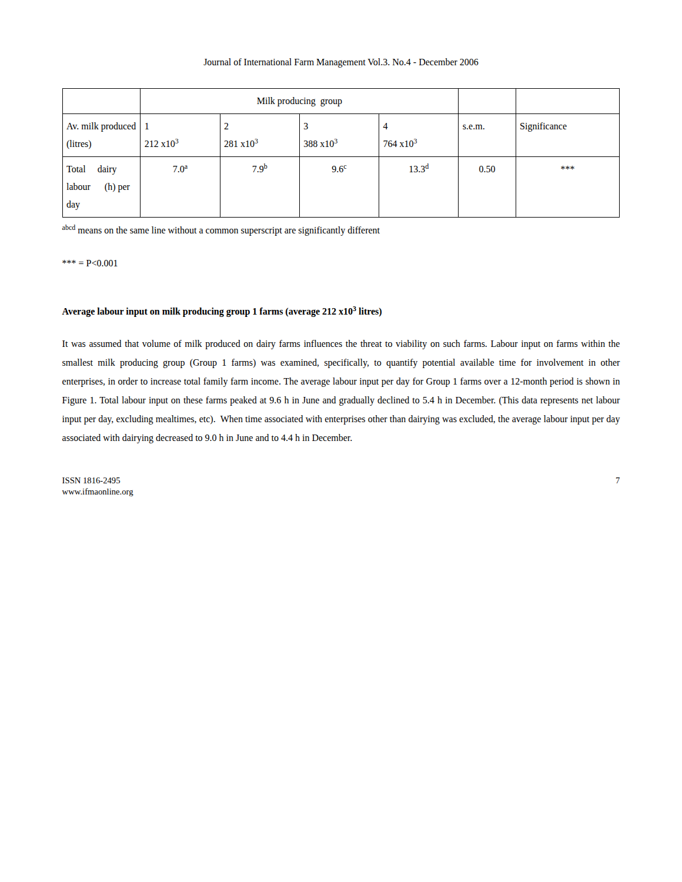Journal of International Farm Management Vol.3. No.4 - December 2006
| | Milk producing group | | |
| Av. milk produced (litres) | 1 212 x10 3 | 2 281 x10 3 | 3 388 x10 3 | 4 764 x10 3 | s.e.m. | Significance |
| Total dairy labour (h) per day | 7.0 a | 7.9 b | 9.6 c | 13.3 d | 0.50 | *** |
abcd means on the same line without a common superscript are significantly different
*** = P<0.001
Average labour input on milk producing group 1 farms (average 212 x103 litres)
It was assumed that volume of milk produced on dairy farms influences the threat to viability on such farms. Labour input on farms within the smallest milk producing group (Group 1 farms) was examined, specifically, to quantify potential available time for involvement in other enterprises, in order to increase total family farm income. The average labour input per day for Group 1 farms over a 12-month period is shown in Figure 1. Total labour input on these farms peaked at 9.6 h in June and gradually declined to 5.4 h in December. (This data represents net labour input per day, excluding mealtimes, etc). When time associated with enterprises other than dairying was excluded, the average labour input per day associated with dairying decreased to 9.0 h in June and to 4.4 h in December.
7 ISSN 1816-2495
www.ifmaonline.org